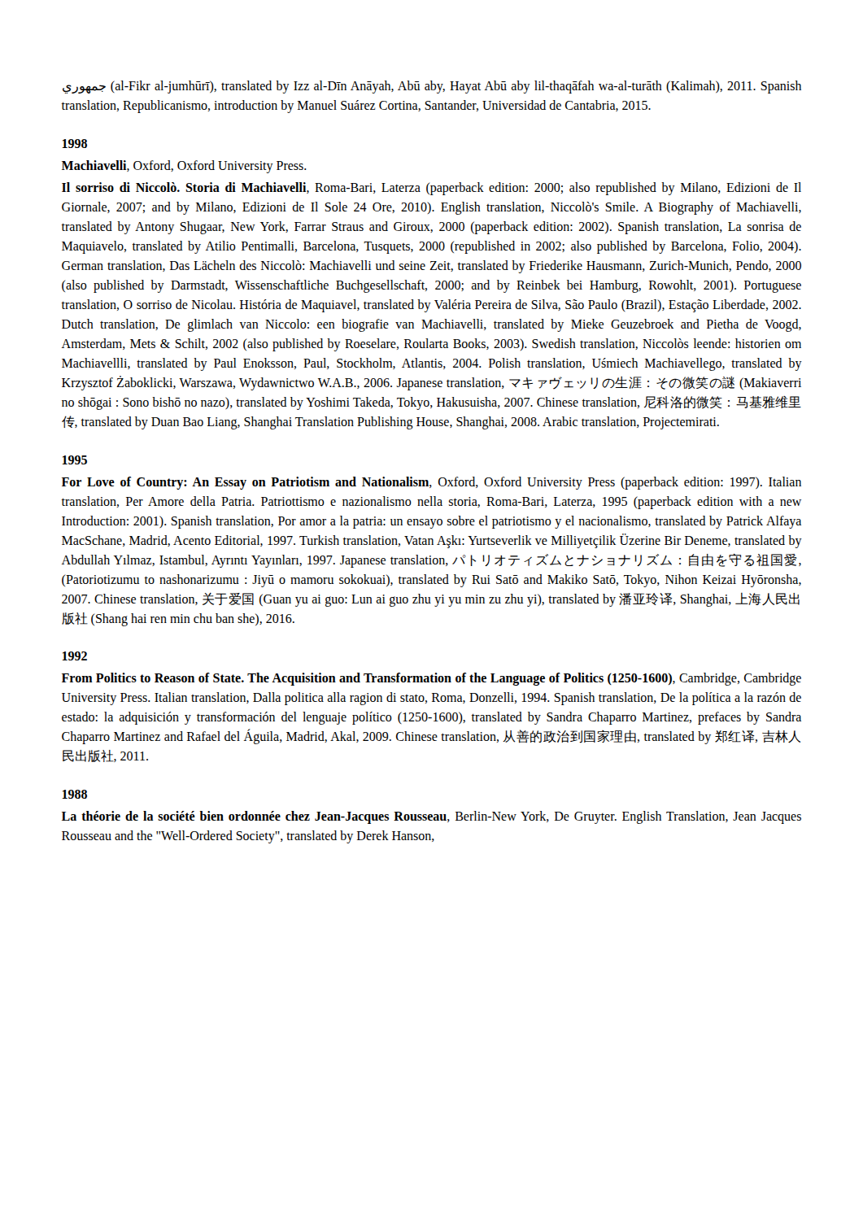جمهوري (al-Fikr al-jumhūrī), translated by Izz al-Dīn Anāyah, Abū aby, Hayat Abū aby lil-thaqāfah wa-al-turāth (Kalimah), 2011. Spanish translation, Republicanismo, introduction by Manuel Suárez Cortina, Santander, Universidad de Cantabria, 2015.
1998
Machiavelli, Oxford, Oxford University Press.
Il sorriso di Niccolò. Storia di Machiavelli, Roma-Bari, Laterza (paperback edition: 2000; also republished by Milano, Edizioni de Il Giornale, 2007; and by Milano, Edizioni de Il Sole 24 Ore, 2010). English translation, Niccolò's Smile. A Biography of Machiavelli, translated by Antony Shugaar, New York, Farrar Straus and Giroux, 2000 (paperback edition: 2002). Spanish translation, La sonrisa de Maquiavelo, translated by Atilio Pentimalli, Barcelona, Tusquets, 2000 (republished in 2002; also published by Barcelona, Folio, 2004). German translation, Das Lächeln des Niccolò: Machiavelli und seine Zeit, translated by Friederike Hausmann, Zurich-Munich, Pendo, 2000 (also published by Darmstadt, Wissenschaftliche Buchgesellschaft, 2000; and by Reinbek bei Hamburg, Rowohlt, 2001). Portuguese translation, O sorriso de Nicolau. História de Maquiavel, translated by Valéria Pereira de Silva, São Paulo (Brazil), Estação Liberdade, 2002. Dutch translation, De glimlach van Niccolo: een biografie van Machiavelli, translated by Mieke Geuzebroek and Pietha de Voogd, Amsterdam, Mets & Schilt, 2002 (also published by Roeselare, Roularta Books, 2003). Swedish translation, Niccolòs leende: historien om Machiavellli, translated by Paul Enoksson, Paul, Stockholm, Atlantis, 2004. Polish translation, Uśmiech Machiavellego, translated by Krzysztof Żaboklicki, Warszawa, Wydawnictwo W.A.B., 2006. Japanese translation, マキァヴェッリの生涯：その微笑の謎 (Makiaverri no shōgai : Sono bishō no nazo), translated by Yoshimi Takeda, Tokyo, Hakusuisha, 2007. Chinese translation, 尼科洛的微笑：马基雅维里传, translated by Duan Bao Liang, Shanghai Translation Publishing House, Shanghai, 2008. Arabic translation, Projectemirati.
1995
For Love of Country: An Essay on Patriotism and Nationalism, Oxford, Oxford University Press (paperback edition: 1997). Italian translation, Per Amore della Patria. Patriottismo e nazionalismo nella storia, Roma-Bari, Laterza, 1995 (paperback edition with a new Introduction: 2001). Spanish translation, Por amor a la patria: un ensayo sobre el patriotismo y el nacionalismo, translated by Patrick Alfaya MacSchane, Madrid, Acento Editorial, 1997. Turkish translation, Vatan Aşkı: Yurtseverlik ve Milliyetçilik Üzerine Bir Deneme, translated by Abdullah Yılmaz, Istambul, Ayrıntı Yayınları, 1997. Japanese translation, パトリオティズムとナショナリズム：自由を守る祖国愛, (Patoriotizumu to nashonarizumu : Jiyū o mamoru sokokuai), translated by Rui Satō and Makiko Satō, Tokyo, Nihon Keizai Hyōronsha, 2007. Chinese translation, 关于爱国 (Guan yu ai guo: Lun ai guo zhu yi yu min zu zhu yi), translated by 潘亚玲译, Shanghai, 上海人民出版社 (Shang hai ren min chu ban she), 2016.
1992
From Politics to Reason of State. The Acquisition and Transformation of the Language of Politics (1250-1600), Cambridge, Cambridge University Press. Italian translation, Dalla politica alla ragion di stato, Roma, Donzelli, 1994. Spanish translation, De la política a la razón de estado: la adquisición y transformación del lenguaje político (1250-1600), translated by Sandra Chaparro Martinez, prefaces by Sandra Chaparro Martinez and Rafael del Águila, Madrid, Akal, 2009. Chinese translation, 从善的政治到国家理由, translated by 郑红译, 吉林人民出版社, 2011.
1988
La théorie de la société bien ordonnée chez Jean-Jacques Rousseau, Berlin-New York, De Gruyter. English Translation, Jean Jacques Rousseau and the "Well-Ordered Society", translated by Derek Hanson,